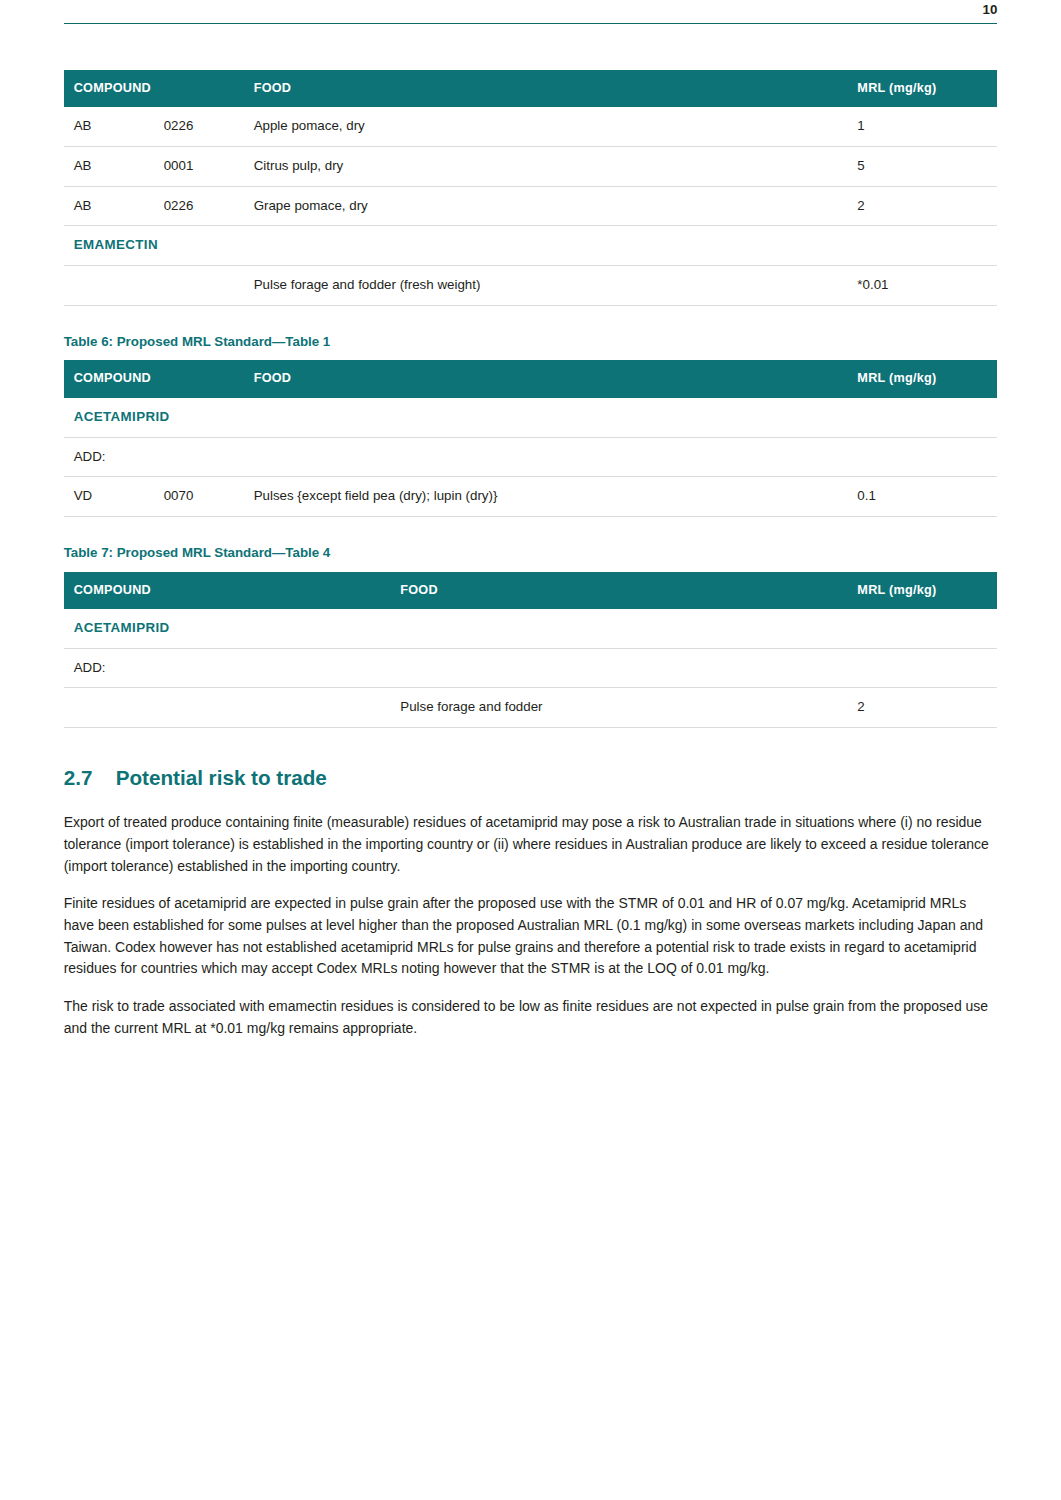10
| COMPOUND | FOOD | MRL (mg/kg) |
| --- | --- | --- |
| AB | 0226 | Apple pomace, dry | 1 |
| AB | 0001 | Citrus pulp, dry | 5 |
| AB | 0226 | Grape pomace, dry | 2 |
| EMAMECTIN | | |
| | Pulse forage and fodder (fresh weight) | *0.01 |
Table 6: Proposed MRL Standard—Table 1
| COMPOUND | FOOD | MRL (mg/kg) |
| --- | --- | --- |
| ACETAMIPRID | | |
| ADD: | | |
| VD | 0070 | Pulses {except field pea (dry); lupin (dry)} | 0.1 |
Table 7: Proposed MRL Standard—Table 4
| COMPOUND | FOOD | MRL (mg/kg) |
| --- | --- | --- |
| ACETAMIPRID | | |
| ADD: | | |
| | Pulse forage and fodder | 2 |
2.7 Potential risk to trade
Export of treated produce containing finite (measurable) residues of acetamiprid may pose a risk to Australian trade in situations where (i) no residue tolerance (import tolerance) is established in the importing country or (ii) where residues in Australian produce are likely to exceed a residue tolerance (import tolerance) established in the importing country.
Finite residues of acetamiprid are expected in pulse grain after the proposed use with the STMR of 0.01 and HR of 0.07 mg/kg. Acetamiprid MRLs have been established for some pulses at level higher than the proposed Australian MRL (0.1 mg/kg) in some overseas markets including Japan and Taiwan. Codex however has not established acetamiprid MRLs for pulse grains and therefore a potential risk to trade exists in regard to acetamiprid residues for countries which may accept Codex MRLs noting however that the STMR is at the LOQ of 0.01 mg/kg.
The risk to trade associated with emamectin residues is considered to be low as finite residues are not expected in pulse grain from the proposed use and the current MRL at *0.01 mg/kg remains appropriate.